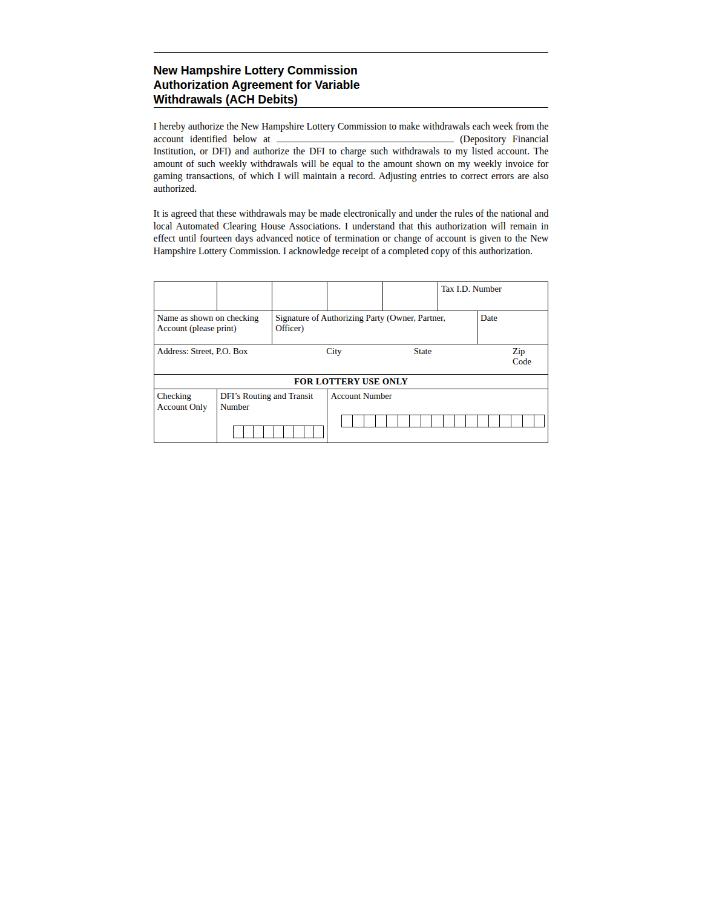New Hampshire Lottery Commission
Authorization Agreement for Variable Withdrawals (ACH Debits)
I hereby authorize the New Hampshire Lottery Commission to make withdrawals each week from the account identified below at (Depository Financial Institution, or DFI) and authorize the DFI to charge such withdrawals to my listed account. The amount of such weekly withdrawals will be equal to the amount shown on my weekly invoice for gaming transactions, of which I will maintain a record. Adjusting entries to correct errors are also authorized.
It is agreed that these withdrawals may be made electronically and under the rules of the national and local Automated Clearing House Associations. I understand that this authorization will remain in effect until fourteen days advanced notice of termination or change of account is given to the New Hampshire Lottery Commission. I acknowledge receipt of a completed copy of this authorization.
| | | | | | Tax I.D. Number |
| Name as shown on checking Account (please print) | Signature of Authorizing Party (Owner, Partner, Officer) | Date |
| Address: Street, P.O. Box City State Zip Code |
| FOR LOTTERY USE ONLY |
| Checking Account Only | DFI’s Routing and Transit Number | Account Number |